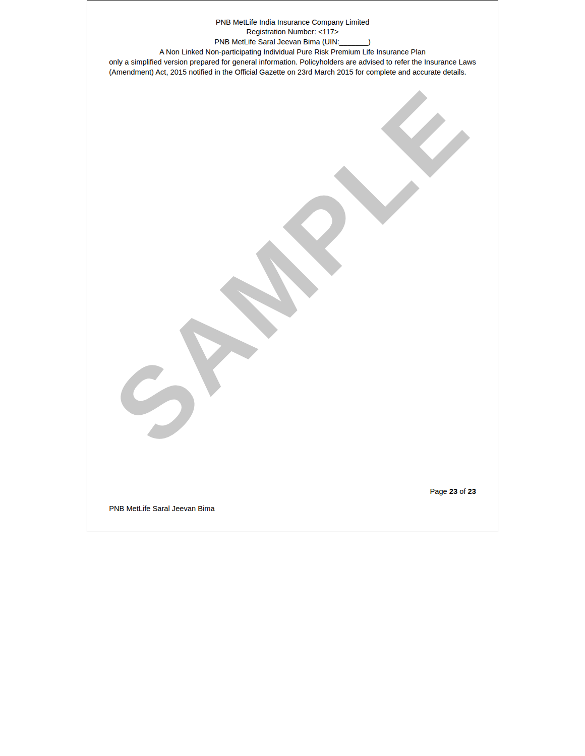SAMPLE
PNB MetLife India Insurance Company Limited
Registration Number: <117>
PNB MetLife Saral Jeevan Bima (UIN:_______)
A Non Linked Non-participating Individual Pure Risk Premium Life Insurance Plan
only a simplified version prepared for general information. Policyholders are advised to refer the Insurance Laws (Amendment) Act, 2015 notified in the Official Gazette on 23rd March 2015 for complete and accurate details.
Page 23 of 23
PNB MetLife Saral Jeevan Bima